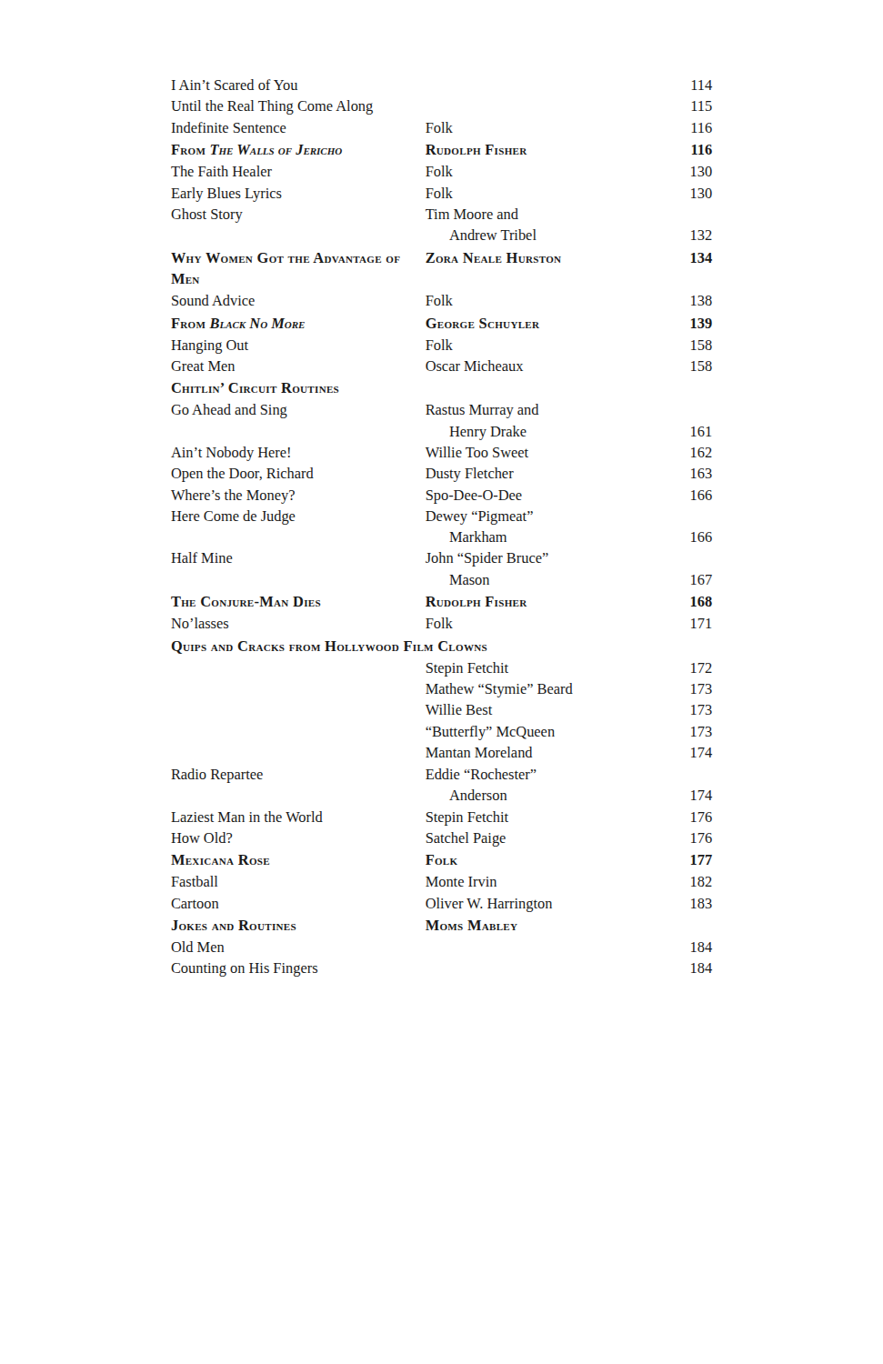| I Ain’t Scared of You | | 114 |
| Until the Real Thing Come Along | | 115 |
| Indefinite Sentence | Folk | 116 |
| From The Walls of Jericho | Rudolph Fisher | 116 |
| The Faith Healer | Folk | 130 |
| Early Blues Lyrics | Folk | 130 |
| Ghost Story | Tim Moore and Andrew Tribel | 132 |
| Why Women Got the Advantage of Men | Zora Neale Hurston | 134 |
| Sound Advice | Folk | 138 |
| From Black No More | George Schuyler | 139 |
| Hanging Out | Folk | 158 |
| Great Men | Oscar Micheaux | 158 |
| Chitlin’ Circuit Routines |
| Go Ahead and Sing | Rastus Murray and Henry Drake | 161 |
| Ain’t Nobody Here! | Willie Too Sweet | 162 |
| Open the Door, Richard | Dusty Fletcher | 163 |
| Where’s the Money? | Spo-Dee-O-Dee | 166 |
| Here Come de Judge | Dewey “Pigmeat” Markham | 166 |
| Half Mine | John “Spider Bruce” Mason | 167 |
| The Conjure-Man Dies | Rudolph Fisher | 168 |
| No’lasses | Folk | 171 |
| Quips and Cracks from Hollywood Film Clowns |
| | Stepin Fetchit | 172 |
| | Mathew “Stymie” Beard | 173 |
| | Willie Best | 173 |
| | “Butterfly” McQueen | 173 |
| | Mantan Moreland | 174 |
| Radio Repartee | Eddie “Rochester” Anderson | 174 |
| Laziest Man in the World | Stepin Fetchit | 176 |
| How Old? | Satchel Paige | 176 |
| Mexicana Rose | Folk | 177 |
| Fastball | Monte Irvin | 182 |
| Cartoon | Oliver W. Harrington | 183 |
| Jokes and Routines | Moms Mabley | |
| Old Men | | 184 |
| Counting on His Fingers | | 184 |